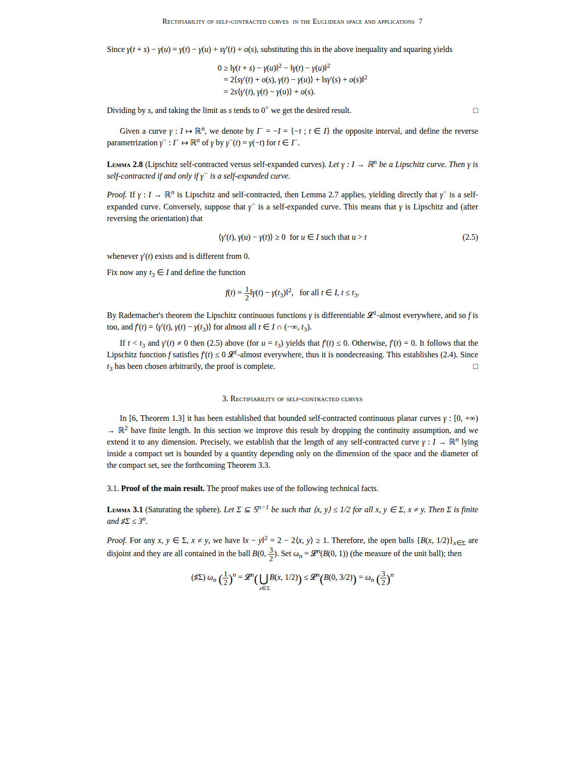Rectifiability of self-contracted curves in the Euclidean space and applications 7
Since γ(t + s) − γ(u) = γ(t) − γ(u) + sγ′(t) + o(s), substituting this in the above inequality and squaring yields
0 ≥ ‖γ(t + s) − γ(u)‖2 − ‖γ(t) − γ(u)‖2 = 2⟨sγ′(t) + o(s), γ(t) − γ(u)⟩ + ‖sγ′(s) + o(s)‖2 = 2s⟨γ′(t), γ(t) − γ(u)⟩ + o(s).
Dividing by s, and taking the limit as s tends to 0+ we get the desired result. □
Given a curve γ : I ↦ ℝn, we denote by I− = −I = {−t ; t ∈ I} the opposite interval, and define the reverse parametrization γ− : I− ↦ ℝn of γ by γ−(t) = γ(−t) for t ∈ I−.
Lemma 2.8 (Lipschitz self-contracted versus self-expanded curves). Let γ : I → ℝn be a Lipschitz curve. Then γ is self-contracted if and only if γ− is a self-expanded curve.
Proof. If γ : I → ℝn is Lipschitz and self-contracted, then Lemma 2.7 applies, yielding directly that γ− is a self-expanded curve. Conversely, suppose that γ− is a self-expanded curve. This means that γ is Lipschitz and (after reversing the orientation) that
⟨γ′(t), γ(u) − γ(t)⟩ ≥ 0 for u ∈ I such that u > t
(2.5)
whenever γ′(t) exists and is different from 0.
Fix now any t3 ∈ I and define the function
f(t) = 12‖γ(t) − γ(t3)‖2, for all t ∈ I, t ≤ t3.
By Rademacher's theorem the Lipschitz continuous functions γ is differentiable 𝓛1-almost everywhere, and so f is too, and f′(t) = ⟨γ′(t), γ(t) − γ(t3)⟩ for almost all t ∈ I ∩ (−∞, t3).
If t < t3 and γ′(t) ≠ 0 then (2.5) above (for u = t3) yields that f′(t) ≤ 0. Otherwise, f′(t) = 0. It follows that the Lipschitz function f satisfies f′(t) ≤ 0 𝓛1-almost everywhere, thus it is nondecreasing. This establishes (2.4). Since t3 has been chosen arbitrarily, the proof is complete. □
3. Rectifiability of self-contracted curves
In [6, Theorem 1.3] it has been established that bounded self-contracted continuous planar curves γ : [0, +∞) → ℝ2 have finite length. In this section we improve this result by dropping the continuity assumption, and we extend it to any dimension. Precisely, we establish that the length of any self-contracted curve γ : I → ℝn lying inside a compact set is bounded by a quantity depending only on the dimension of the space and the diameter of the compact set, see the forthcoming Theorem 3.3.
3.1. Proof of the main result. The proof makes use of the following technical facts.
Lemma 3.1 (Saturating the sphere). Let Σ ⊆ 𝕊n−1 be such that ⟨x, y⟩ ≤ 1/2 for all x, y ∈ Σ, x ≠ y. Then Σ is finite and ♯Σ ≤ 3n.
Proof. For any x, y ∈ Σ, x ≠ y, we have ‖x − y‖2 = 2 − 2⟨x, y⟩ ≥ 1. Therefore, the open balls {B(x, 1/2)}x∈Σ are disjoint and they are all contained in the ball B(0, 32). Set ωn = 𝓛n(B(0, 1)) (the measure of the unit ball); then
(♯Σ) ωn (12)n = 𝓛n(⋃x∈Σ B(x, 1/2)) ≤ 𝓛n(B(0, 3/2)) = ωn (32)n